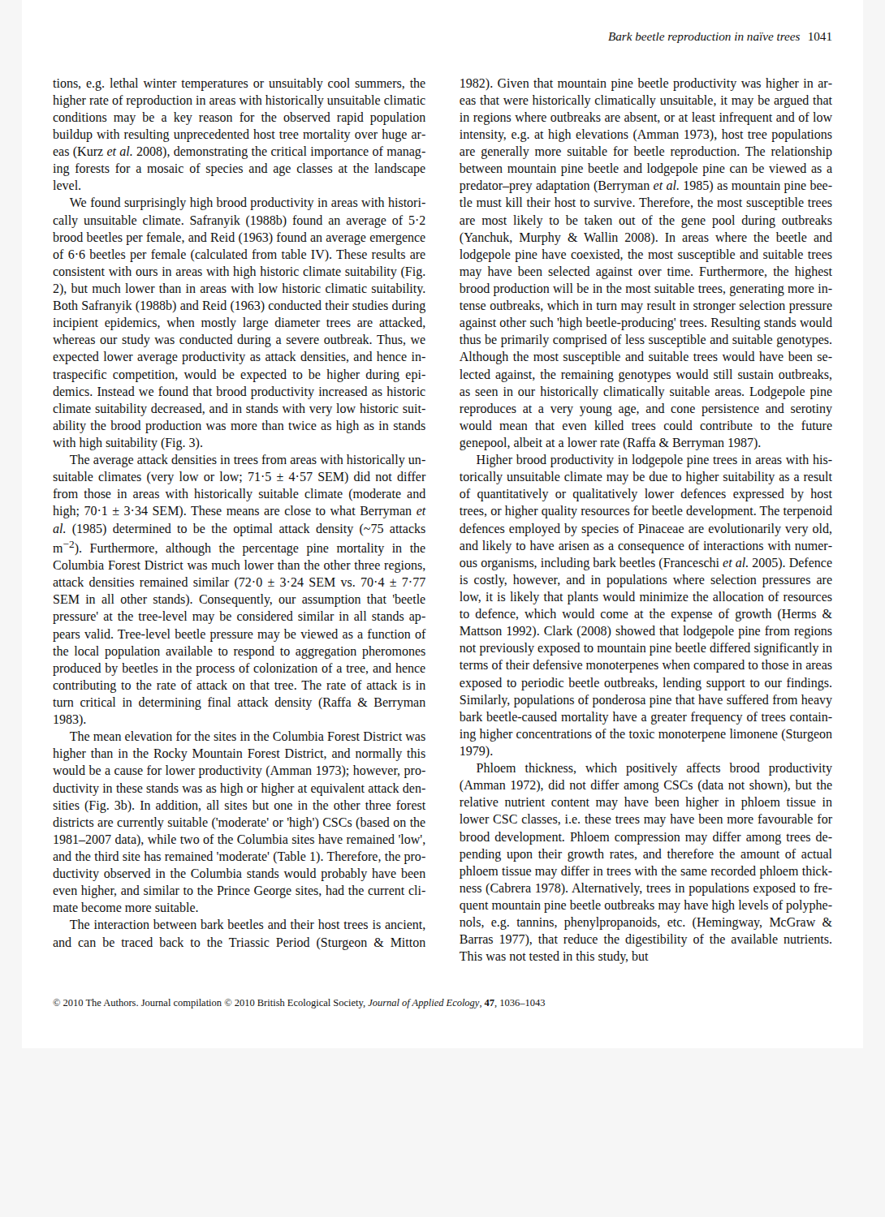Bark beetle reproduction in naïve trees1041
tions, e.g. lethal winter temperatures or unsuitably cool summers, the higher rate of reproduction in areas with historically unsuitable climatic conditions may be a key reason for the observed rapid population buildup with resulting unprecedented host tree mortality over huge areas (Kurz et al. 2008), demonstrating the critical importance of managing forests for a mosaic of species and age classes at the landscape level.
We found surprisingly high brood productivity in areas with historically unsuitable climate. Safranyik (1988b) found an average of 5·2 brood beetles per female, and Reid (1963) found an average emergence of 6·6 beetles per female (calculated from table IV). These results are consistent with ours in areas with high historic climate suitability (Fig. 2), but much lower than in areas with low historic climatic suitability. Both Safranyik (1988b) and Reid (1963) conducted their studies during incipient epidemics, when mostly large diameter trees are attacked, whereas our study was conducted during a severe outbreak. Thus, we expected lower average productivity as attack densities, and hence intraspecific competition, would be expected to be higher during epidemics. Instead we found that brood productivity increased as historic climate suitability decreased, and in stands with very low historic suitability the brood production was more than twice as high as in stands with high suitability (Fig. 3).
The average attack densities in trees from areas with historically unsuitable climates (very low or low; 71·5 ± 4·57 SEM) did not differ from those in areas with historically suitable climate (moderate and high; 70·1 ± 3·34 SEM). These means are close to what Berryman et al. (1985) determined to be the optimal attack density (~75 attacks m−2). Furthermore, although the percentage pine mortality in the Columbia Forest District was much lower than the other three regions, attack densities remained similar (72·0 ± 3·24 SEM vs. 70·4 ± 7·77 SEM in all other stands). Consequently, our assumption that 'beetle pressure' at the tree-level may be considered similar in all stands appears valid. Tree-level beetle pressure may be viewed as a function of the local population available to respond to aggregation pheromones produced by beetles in the process of colonization of a tree, and hence contributing to the rate of attack on that tree. The rate of attack is in turn critical in determining final attack density (Raffa & Berryman 1983).
The mean elevation for the sites in the Columbia Forest District was higher than in the Rocky Mountain Forest District, and normally this would be a cause for lower productivity (Amman 1973); however, productivity in these stands was as high or higher at equivalent attack densities (Fig. 3b). In addition, all sites but one in the other three forest districts are currently suitable ('moderate' or 'high') CSCs (based on the 1981–2007 data), while two of the Columbia sites have remained 'low', and the third site has remained 'moderate' (Table 1). Therefore, the productivity observed in the Columbia stands would probably have been even higher, and similar to the Prince George sites, had the current climate become more suitable.
The interaction between bark beetles and their host trees is ancient, and can be traced back to the Triassic Period (Sturgeon & Mitton 1982). Given that mountain pine beetle productivity was higher in areas that were historically climatically unsuitable, it may be argued that in regions where outbreaks are absent, or at least infrequent and of low intensity, e.g. at high elevations (Amman 1973), host tree populations are generally more suitable for beetle reproduction. The relationship between mountain pine beetle and lodgepole pine can be viewed as a predator–prey adaptation (Berryman et al. 1985) as mountain pine beetle must kill their host to survive. Therefore, the most susceptible trees are most likely to be taken out of the gene pool during outbreaks (Yanchuk, Murphy & Wallin 2008). In areas where the beetle and lodgepole pine have coexisted, the most susceptible and suitable trees may have been selected against over time. Furthermore, the highest brood production will be in the most suitable trees, generating more intense outbreaks, which in turn may result in stronger selection pressure against other such 'high beetle-producing' trees. Resulting stands would thus be primarily comprised of less susceptible and suitable genotypes. Although the most susceptible and suitable trees would have been selected against, the remaining genotypes would still sustain outbreaks, as seen in our historically climatically suitable areas. Lodgepole pine reproduces at a very young age, and cone persistence and serotiny would mean that even killed trees could contribute to the future genepool, albeit at a lower rate (Raffa & Berryman 1987).
Higher brood productivity in lodgepole pine trees in areas with historically unsuitable climate may be due to higher suitability as a result of quantitatively or qualitatively lower defences expressed by host trees, or higher quality resources for beetle development. The terpenoid defences employed by species of Pinaceae are evolutionarily very old, and likely to have arisen as a consequence of interactions with numerous organisms, including bark beetles (Franceschi et al. 2005). Defence is costly, however, and in populations where selection pressures are low, it is likely that plants would minimize the allocation of resources to defence, which would come at the expense of growth (Herms & Mattson 1992). Clark (2008) showed that lodgepole pine from regions not previously exposed to mountain pine beetle differed significantly in terms of their defensive monoterpenes when compared to those in areas exposed to periodic beetle outbreaks, lending support to our findings. Similarly, populations of ponderosa pine that have suffered from heavy bark beetle-caused mortality have a greater frequency of trees containing higher concentrations of the toxic monoterpene limonene (Sturgeon 1979).
Phloem thickness, which positively affects brood productivity (Amman 1972), did not differ among CSCs (data not shown), but the relative nutrient content may have been higher in phloem tissue in lower CSC classes, i.e. these trees may have been more favourable for brood development. Phloem compression may differ among trees depending upon their growth rates, and therefore the amount of actual phloem tissue may differ in trees with the same recorded phloem thickness (Cabrera 1978). Alternatively, trees in populations exposed to frequent mountain pine beetle outbreaks may have high levels of polyphenols, e.g. tannins, phenylpropanoids, etc. (Hemingway, McGraw & Barras 1977), that reduce the digestibility of the available nutrients. This was not tested in this study, but
© 2010 The Authors. Journal compilation © 2010 British Ecological Society, Journal of Applied Ecology, 47, 1036–1043